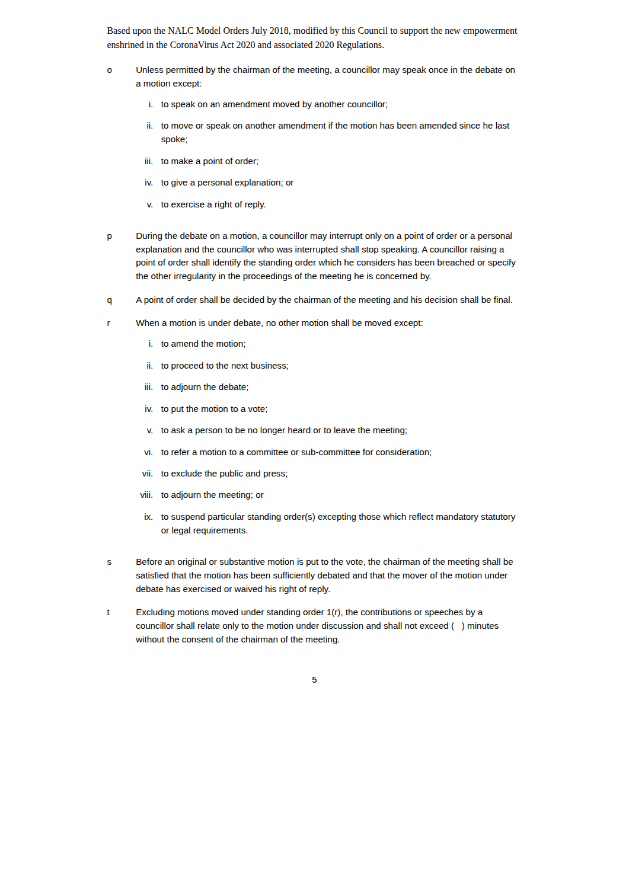Based upon the NALC Model Orders July 2018, modified by this Council to support the new empowerment enshrined in the CoronaVirus Act 2020 and associated 2020 Regulations.
o
Unless permitted by the chairman of the meeting, a councillor may speak once in the debate on a motion except:
to speak on an amendment moved by another councillor;
to move or speak on another amendment if the motion has been amended since he last spoke;
to make a point of order;
to give a personal explanation; or
to exercise a right of reply.
p
During the debate on a motion, a councillor may interrupt only on a point of order or a personal explanation and the councillor who was interrupted shall stop speaking. A councillor raising a point of order shall identify the standing order which he considers has been breached or specify the other irregularity in the proceedings of the meeting he is concerned by.
q
A point of order shall be decided by the chairman of the meeting and his decision shall be final.
r
When a motion is under debate, no other motion shall be moved except:
to amend the motion;
to proceed to the next business;
to adjourn the debate;
to put the motion to a vote;
to ask a person to be no longer heard or to leave the meeting;
to refer a motion to a committee or sub-committee for consideration;
to exclude the public and press;
to adjourn the meeting; or
to suspend particular standing order(s) excepting those which reflect mandatory statutory or legal requirements.
s
Before an original or substantive motion is put to the vote, the chairman of the meeting shall be satisfied that the motion has been sufficiently debated and that the mover of the motion under debate has exercised or waived his right of reply.
t
Excluding motions moved under standing order 1(r), the contributions or speeches by a councillor shall relate only to the motion under discussion and shall not exceed ( ) minutes without the consent of the chairman of the meeting.
5